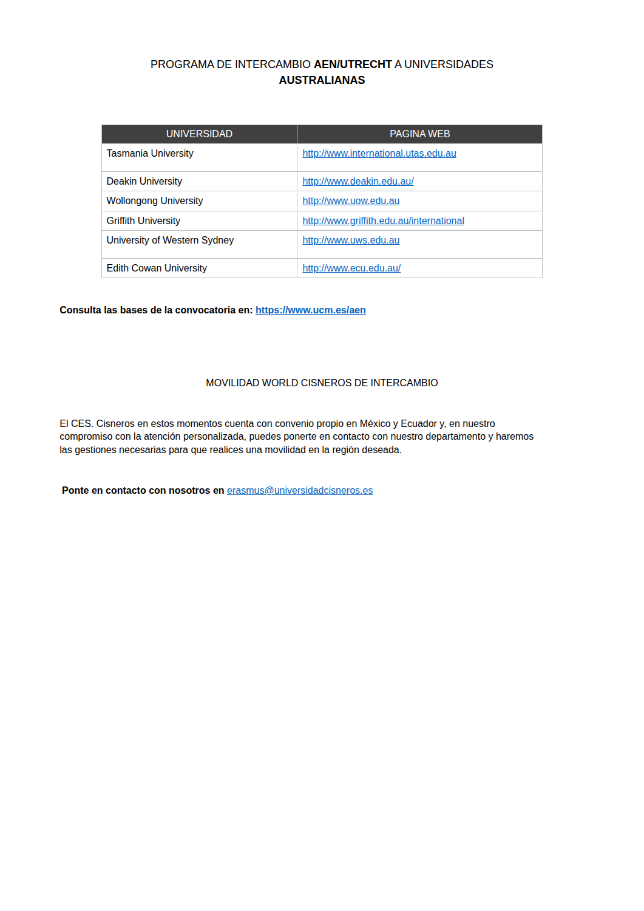PROGRAMA DE INTERCAMBIO AEN/UTRECHT A UNIVERSIDADES
AUSTRALIANAS
| UNIVERSIDAD | PAGINA WEB |
| --- | --- |
| Tasmania University | http://www.international.utas.edu.au |
| Deakin University | http://www.deakin.edu.au/ |
| Wollongong University | http://www.uow.edu.au |
| Griffith University | http://www.griffith.edu.au/international |
| University of Western Sydney | http://www.uws.edu.au |
| Edith Cowan University | http://www.ecu.edu.au/ |
Consulta las bases de la convocatoria en: https://www.ucm.es/aen
MOVILIDAD WORLD CISNEROS DE INTERCAMBIO
El CES. Cisneros en estos momentos cuenta con convenio propio en México y Ecuador y, en nuestro compromiso con la atención personalizada, puedes ponerte en contacto con nuestro departamento y haremos las gestiones necesarias para que realices una movilidad en la región deseada.
Ponte en contacto con nosotros en erasmus@universidadcisneros.es